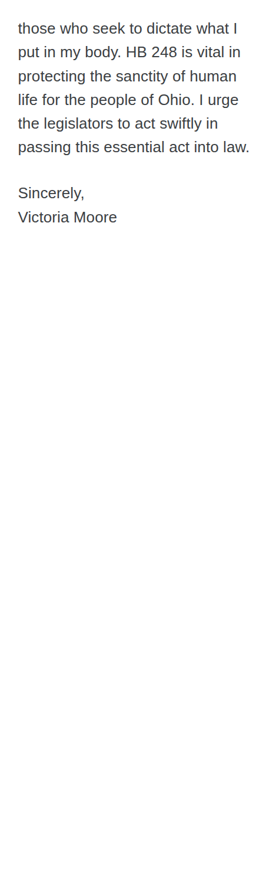those who seek to dictate what I put in my body. HB 248 is vital in protecting the sanctity of human life for the people of Ohio. I urge the legislators to act swiftly in passing this essential act into law.
Sincerely, Victoria Moore